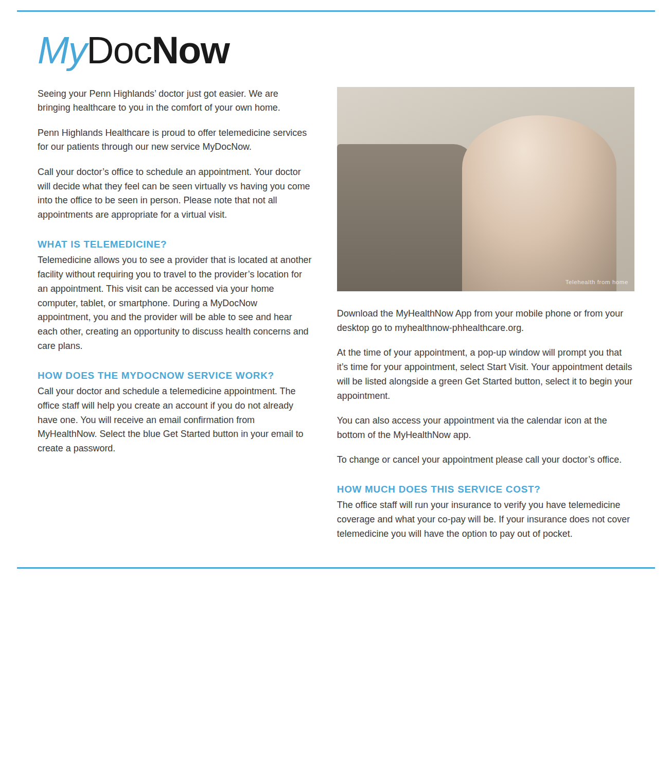My Doc Now
Seeing your Penn Highlands’ doctor just got easier. We are bringing healthcare to you in the comfort of your own home.
Penn Highlands Healthcare is proud to offer telemedicine services for our patients through our new service MyDocNow.
Call your doctor’s office to schedule an appointment. Your doctor will decide what they feel can be seen virtually vs having you come into the office to be seen in person. Please note that not all appointments are appropriate for a virtual visit.
What is Telemedicine?
Telemedicine allows you to see a provider that is located at another facility without requiring you to travel to the provider’s location for an appointment. This visit can be accessed via your home computer, tablet, or smartphone. During a MyDocNow appointment, you and the provider will be able to see and hear each other, creating an opportunity to discuss health concerns and care plans.
How does the MyDocNow service work?
Call your doctor and schedule a telemedicine appointment. The office staff will help you create an account if you do not already have one. You will receive an email confirmation from MyHealthNow. Select the blue Get Started button in your email to create a password.
Telehealth from home
Download the MyHealthNow App from your mobile phone or from your desktop go to myhealthnow-phhealthcare.org.
At the time of your appointment, a pop-up window will prompt you that it’s time for your appointment, select Start Visit. Your appointment details will be listed alongside a green Get Started button, select it to begin your appointment.
You can also access your appointment via the calendar icon at the bottom of the MyHealthNow app.
To change or cancel your appointment please call your doctor’s office.
How much does this service cost?
The office staff will run your insurance to verify you have telemedicine coverage and what your co-pay will be. If your insurance does not cover telemedicine you will have the option to pay out of pocket.